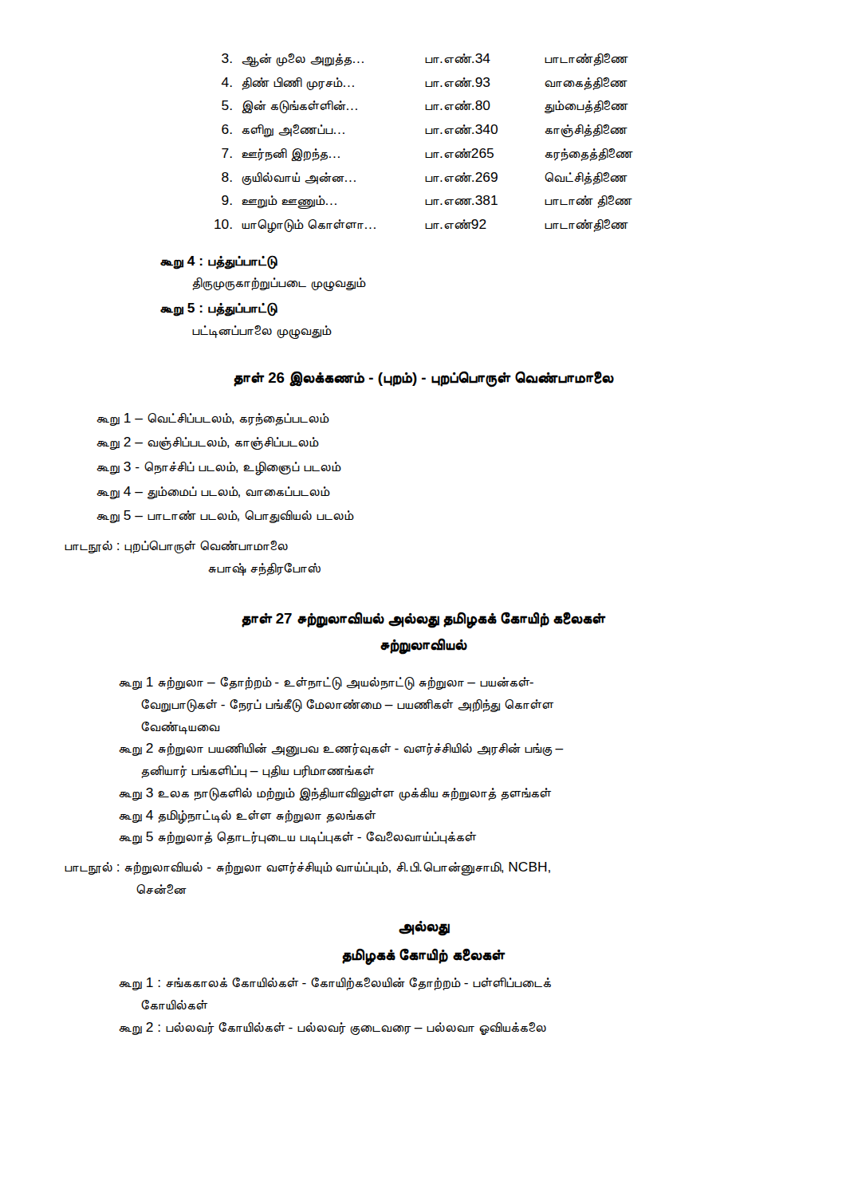3. ஆன் முலை அறுத்த… பா.எண்.34 பாடாண்திணை
4. திண் பிணி முரசம்… பா.எண்.93 வாகைத்திணை
5. இன் கடுங்கள்ளின்… பா.எண்.80 தும்பைத்திணை
6. களிறு அணைப்ப… பா.எண்.340 காஞ்சித்திணை
7. ஊர்நனி இறந்த… பா.எண்265 கரந்தைத்திணை
8. குயில்வாய் அன்ன… பா.எண்.269 வெட்சித்திணை
9. ஊறும் ஊணும்… பா.எண.381 பாடாண் திணை
10. யாழொடும் கொள்ளா… பா.எண்92 பாடாண்திணை
கூறு 4 : பத்துப்பாட்டு
திருமுருகாற்றுப்படை முழுவதும்
கூறு 5 : பத்துப்பாட்டு
பட்டினப்பாலை முழுவதும்
தாள் 26 இலக்கணம் - (புறம்) - புறப்பொருள் வெண்பாமாலை
கூறு 1 – வெட்சிப்படலம், கரந்தைப்படலம்
கூறு 2 – வஞ்சிப்படலம், காஞ்சிப்படலம்
கூறு 3 - நொச்சிப் படலம், உழிஞைப் படலம்
கூறு 4 – தும்மைப் படலம், வாகைப்படலம்
கூறு 5 – பாடாண் படலம், பொதுவியல் படலம்
பாடநூல் : புறப்பொருள் வெண்பாமாலை சுபாஷ் சந்திரபோஸ்
தாள் 27 சுற்றுலாவியல் அல்லது தமிழகக் கோயிற் கலைகள்
சுற்றுலாவியல்
கூறு 1 சுற்றுலா – தோற்றம் - உள்நாட்டு அயல்நாட்டு சுற்றுலா – பயன்கள்-
வேறுபாடுகள் - நேரப் பங்கீடு மேலாண்மை – பயணிகள் அறிந்து கொள்ள
வேண்டியவை
கூறு 2 சுற்றுலா பயணியின் அனுபவ உணர்வுகள் - வளர்ச்சியில் அரசின் பங்கு –
தனியார் பங்களிப்பு – புதிய பரிமாணங்கள்
கூறு 3 உலக நாடுகளில் மற்றும் இந்தியாவிலுள்ள முக்கிய சுற்றுலாத் தளங்கள்
கூறு 4 தமிழ்நாட்டில் உள்ள சுற்றுலா தலங்கள்
கூறு 5 சுற்றுலாத் தொடர்புடைய படிப்புகள் - வேலைவாய்ப்புக்கள்
பாடநூல் : சுற்றுலாவியல் - சுற்றுலா வளர்ச்சியும் வாய்ப்பும், சி.பி.பொன்னுசாமி, NCBH, சென்னை
அல்லது
தமிழகக் கோயிற் கலைகள்
கூறு 1 : சங்ககாலக் கோயில்கள் - கோயிற்கலையின் தோற்றம் - பள்ளிப்படைக்
கோயில்கள்
கூறு 2 : பல்லவர் கோயில்கள் - பல்லவர் குடைவரை – பல்லவா ஓவியக்கலை